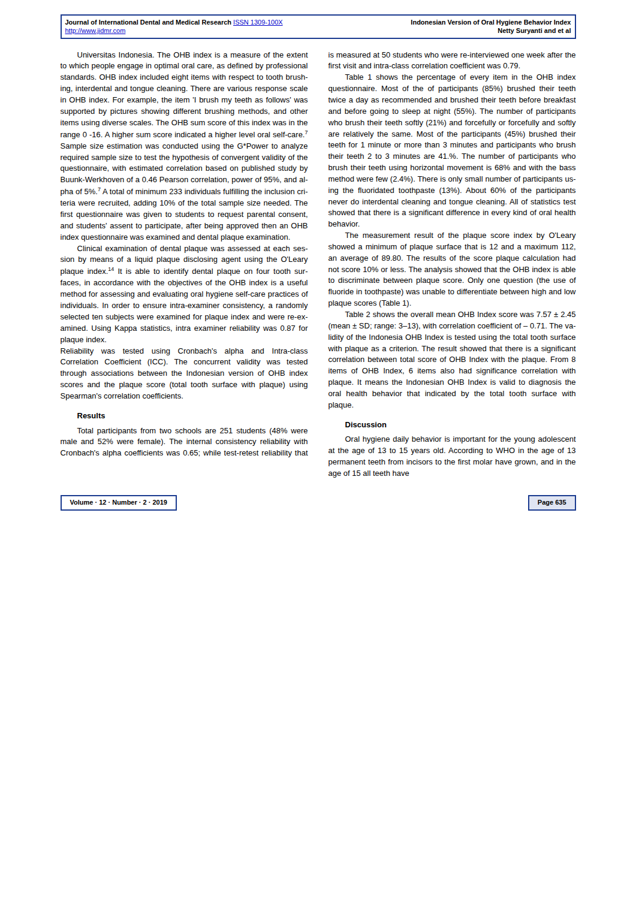| Journal of International Dental and Medical Research ISSN 1309-100X http://www.jidmr.com | Indonesian Version of Oral Hygiene Behavior Index Netty Suryanti and et al |
Universitas Indonesia. The OHB index is a measure of the extent to which people engage in optimal oral care, as defined by professional standards. OHB index included eight items with respect to tooth brushing, interdental and tongue cleaning. There are various response scale in OHB index. For example, the item 'I brush my teeth as follows' was supported by pictures showing different brushing methods, and other items using diverse scales. The OHB sum score of this index was in the range 0 -16. A higher sum score indicated a higher level oral self-care.7 Sample size estimation was conducted using the G*Power to analyze required sample size to test the hypothesis of convergent validity of the questionnaire, with estimated correlation based on published study by Buunk-Werkhoven of a 0.46 Pearson correlation, power of 95%, and alpha of 5%.7 A total of minimum 233 individuals fulfilling the inclusion criteria were recruited, adding 10% of the total sample size needed. The first questionnaire was given to students to request parental consent, and students' assent to participate, after being approved then an OHB index questionnaire was examined and dental plaque examination.
Clinical examination of dental plaque was assessed at each session by means of a liquid plaque disclosing agent using the O'Leary plaque index.14 It is able to identify dental plaque on four tooth surfaces, in accordance with the objectives of the OHB index is a useful method for assessing and evaluating oral hygiene self-care practices of individuals. In order to ensure intra-examiner consistency, a randomly selected ten subjects were examined for plaque index and were re-examined. Using Kappa statistics, intra examiner reliability was 0.87 for plaque index.
Reliability was tested using Cronbach's alpha and Intra-class Correlation Coefficient (ICC). The concurrent validity was tested through associations between the Indonesian version of OHB index scores and the plaque score (total tooth surface with plaque) using Spearman's correlation coefficients.
Results
Total participants from two schools are 251 students (48% were male and 52% were female). The internal consistency reliability with Cronbach's alpha coefficients was 0.65; while test-retest reliability that is measured at 50 students who were re-interviewed one week after the first visit and intra-class correlation coefficient was 0.79.
Table 1 shows the percentage of every item in the OHB index questionnaire. Most of the of participants (85%) brushed their teeth twice a day as recommended and brushed their teeth before breakfast and before going to sleep at night (55%). The number of participants who brush their teeth softly (21%) and forcefully or forcefully and softly are relatively the same. Most of the participants (45%) brushed their teeth for 1 minute or more than 3 minutes and participants who brush their teeth 2 to 3 minutes are 41.%. The number of participants who brush their teeth using horizontal movement is 68% and with the bass method were few (2.4%). There is only small number of participants using the fluoridated toothpaste (13%). About 60% of the participants never do interdental cleaning and tongue cleaning. All of statistics test showed that there is a significant difference in every kind of oral health behavior.
The measurement result of the plaque score index by O'Leary showed a minimum of plaque surface that is 12 and a maximum 112, an average of 89.80. The results of the score plaque calculation had not score 10% or less. The analysis showed that the OHB index is able to discriminate between plaque score. Only one question (the use of fluoride in toothpaste) was unable to differentiate between high and low plaque scores (Table 1).
Table 2 shows the overall mean OHB Index score was 7.57 ± 2.45 (mean ± SD; range: 3–13), with correlation coefficient of – 0.71. The validity of the Indonesia OHB Index is tested using the total tooth surface with plaque as a criterion. The result showed that there is a significant correlation between total score of OHB Index with the plaque. From 8 items of OHB Index, 6 items also had significance correlation with plaque. It means the Indonesian OHB Index is valid to diagnosis the oral health behavior that indicated by the total tooth surface with plaque.
Discussion
Oral hygiene daily behavior is important for the young adolescent at the age of 13 to 15 years old. According to WHO in the age of 13 permanent teeth from incisors to the first molar have grown, and in the age of 15 all teeth have
Volume · 12 · Number · 2 · 2019
Page 635